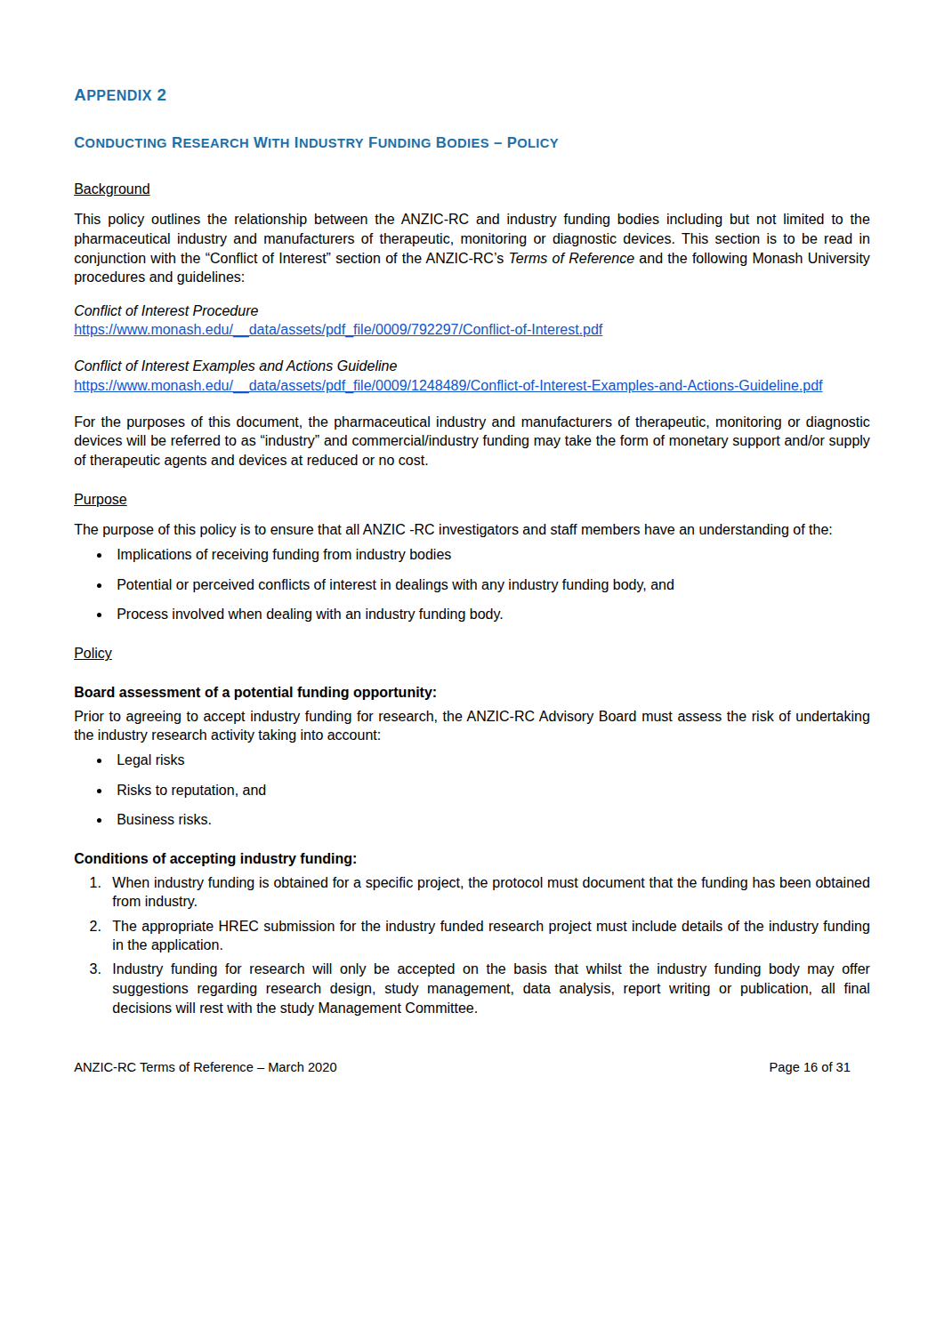APPENDIX 2
CONDUCTING RESEARCH WITH INDUSTRY FUNDING BODIES – POLICY
Background
This policy outlines the relationship between the ANZIC-RC and industry funding bodies including but not limited to the pharmaceutical industry and manufacturers of therapeutic, monitoring or diagnostic devices. This section is to be read in conjunction with the “Conflict of Interest” section of the ANZIC-RC’s Terms of Reference and the following Monash University procedures and guidelines:
Conflict of Interest Procedure
https://www.monash.edu/__data/assets/pdf_file/0009/792297/Conflict-of-Interest.pdf
Conflict of Interest Examples and Actions Guideline
https://www.monash.edu/__data/assets/pdf_file/0009/1248489/Conflict-of-Interest-Examples-and-Actions-Guideline.pdf
For the purposes of this document, the pharmaceutical industry and manufacturers of therapeutic, monitoring or diagnostic devices will be referred to as “industry” and commercial/industry funding may take the form of monetary support and/or supply of therapeutic agents and devices at reduced or no cost.
Purpose
The purpose of this policy is to ensure that all ANZIC -RC investigators and staff members have an understanding of the:
Implications of receiving funding from industry bodies
Potential or perceived conflicts of interest in dealings with any industry funding body, and
Process involved when dealing with an industry funding body.
Policy
Board assessment of a potential funding opportunity:
Prior to agreeing to accept industry funding for research, the ANZIC-RC Advisory Board must assess the risk of undertaking the industry research activity taking into account:
Legal risks
Risks to reputation, and
Business risks.
Conditions of accepting industry funding:
When industry funding is obtained for a specific project, the protocol must document that the funding has been obtained from industry.
The appropriate HREC submission for the industry funded research project must include details of the industry funding in the application.
Industry funding for research will only be accepted on the basis that whilst the industry funding body may offer suggestions regarding research design, study management, data analysis, report writing or publication, all final decisions will rest with the study Management Committee.
ANZIC-RC Terms of Reference – March 2020
Page 16 of 31